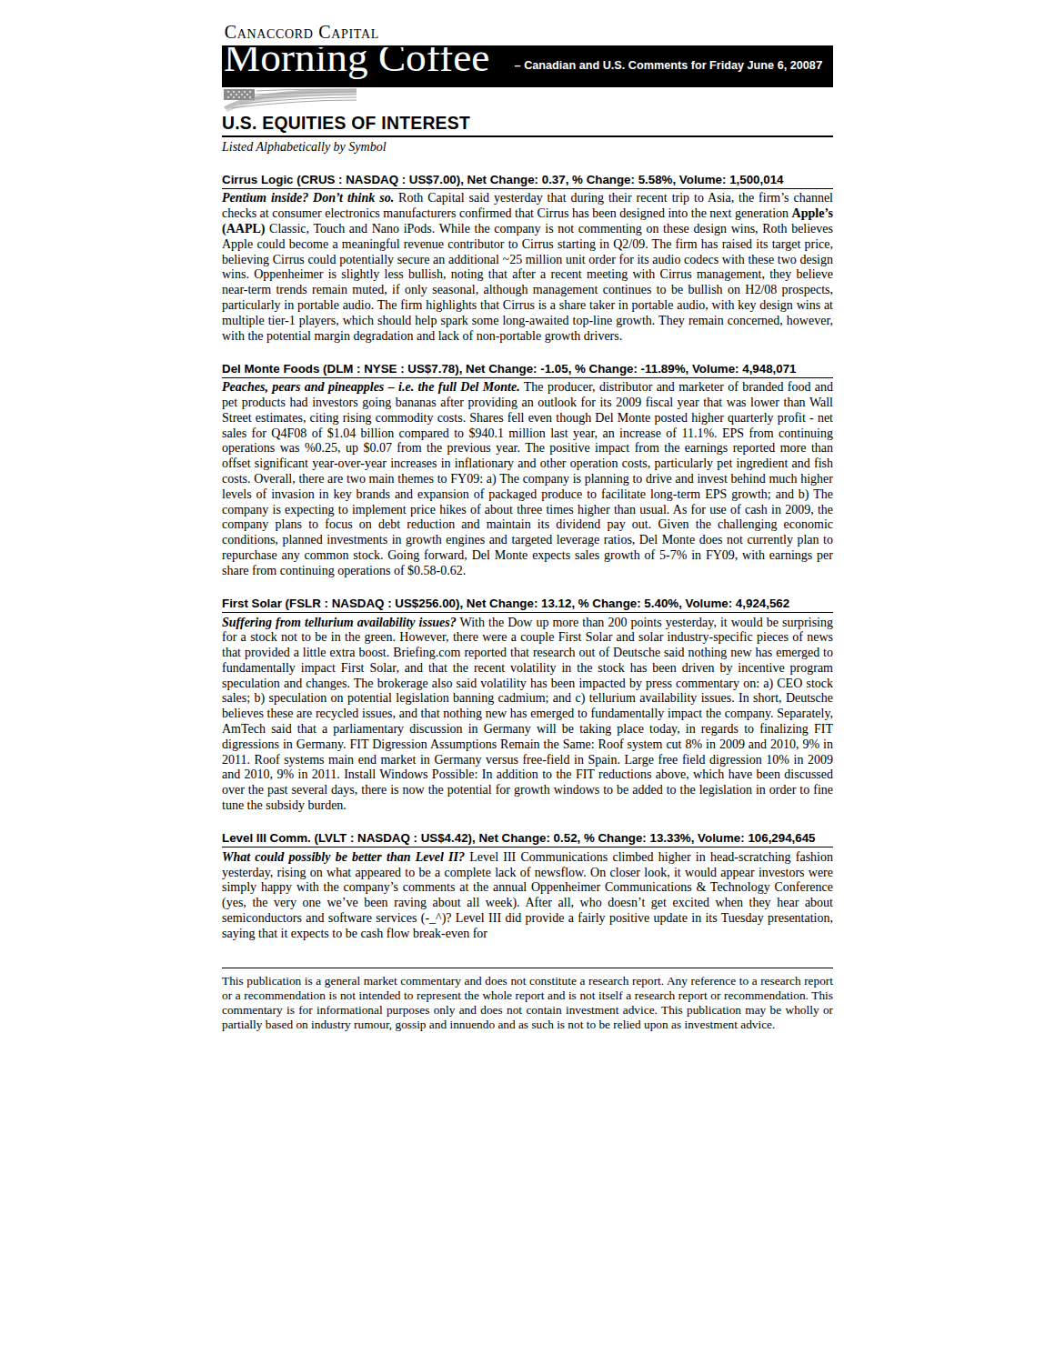Canaccord Capital
Morning Coffee
– Canadian and U.S. Comments for Friday June 6, 2008
7
U.S. EQUITIES OF INTEREST
Listed Alphabetically by Symbol
Cirrus Logic (CRUS : NASDAQ : US$7.00), Net Change: 0.37, % Change: 5.58%, Volume: 1,500,014
Pentium inside? Don’t think so. Roth Capital said yesterday that during their recent trip to Asia, the firm’s channel checks at consumer electronics manufacturers confirmed that Cirrus has been designed into the next generation Apple’s (AAPL) Classic, Touch and Nano iPods. While the company is not commenting on these design wins, Roth believes Apple could become a meaningful revenue contributor to Cirrus starting in Q2/09. The firm has raised its target price, believing Cirrus could potentially secure an additional ~25 million unit order for its audio codecs with these two design wins. Oppenheimer is slightly less bullish, noting that after a recent meeting with Cirrus management, they believe near-term trends remain muted, if only seasonal, although management continues to be bullish on H2/08 prospects, particularly in portable audio. The firm highlights that Cirrus is a share taker in portable audio, with key design wins at multiple tier-1 players, which should help spark some long-awaited top-line growth. They remain concerned, however, with the potential margin degradation and lack of non-portable growth drivers.
Del Monte Foods (DLM : NYSE : US$7.78), Net Change: -1.05, % Change: -11.89%, Volume: 4,948,071
Peaches, pears and pineapples – i.e. the full Del Monte. The producer, distributor and marketer of branded food and pet products had investors going bananas after providing an outlook for its 2009 fiscal year that was lower than Wall Street estimates, citing rising commodity costs. Shares fell even though Del Monte posted higher quarterly profit - net sales for Q4F08 of $1.04 billion compared to $940.1 million last year, an increase of 11.1%. EPS from continuing operations was %0.25, up $0.07 from the previous year. The positive impact from the earnings reported more than offset significant year-over-year increases in inflationary and other operation costs, particularly pet ingredient and fish costs. Overall, there are two main themes to FY09: a) The company is planning to drive and invest behind much higher levels of invasion in key brands and expansion of packaged produce to facilitate long-term EPS growth; and b) The company is expecting to implement price hikes of about three times higher than usual. As for use of cash in 2009, the company plans to focus on debt reduction and maintain its dividend pay out. Given the challenging economic conditions, planned investments in growth engines and targeted leverage ratios, Del Monte does not currently plan to repurchase any common stock. Going forward, Del Monte expects sales growth of 5-7% in FY09, with earnings per share from continuing operations of $0.58-0.62.
First Solar (FSLR : NASDAQ : US$256.00), Net Change: 13.12, % Change: 5.40%, Volume: 4,924,562
Suffering from tellurium availability issues? With the Dow up more than 200 points yesterday, it would be surprising for a stock not to be in the green. However, there were a couple First Solar and solar industry-specific pieces of news that provided a little extra boost. Briefing.com reported that research out of Deutsche said nothing new has emerged to fundamentally impact First Solar, and that the recent volatility in the stock has been driven by incentive program speculation and changes. The brokerage also said volatility has been impacted by press commentary on: a) CEO stock sales; b) speculation on potential legislation banning cadmium; and c) tellurium availability issues. In short, Deutsche believes these are recycled issues, and that nothing new has emerged to fundamentally impact the company. Separately, AmTech said that a parliamentary discussion in Germany will be taking place today, in regards to finalizing FIT digressions in Germany. FIT Digression Assumptions Remain the Same: Roof system cut 8% in 2009 and 2010, 9% in 2011. Roof systems main end market in Germany versus free-field in Spain. Large free field digression 10% in 2009 and 2010, 9% in 2011. Install Windows Possible: In addition to the FIT reductions above, which have been discussed over the past several days, there is now the potential for growth windows to be added to the legislation in order to fine tune the subsidy burden.
Level III Comm. (LVLT : NASDAQ : US$4.42), Net Change: 0.52, % Change: 13.33%, Volume: 106,294,645
What could possibly be better than Level II? Level III Communications climbed higher in head-scratching fashion yesterday, rising on what appeared to be a complete lack of newsflow. On closer look, it would appear investors were simply happy with the company’s comments at the annual Oppenheimer Communications & Technology Conference (yes, the very one we’ve been raving about all week). After all, who doesn’t get excited when they hear about semiconductors and software services (-_^)? Level III did provide a fairly positive update in its Tuesday presentation, saying that it expects to be cash flow break-even for
This publication is a general market commentary and does not constitute a research report. Any reference to a research report or a recommendation is not intended to represent the whole report and is not itself a research report or recommendation. This commentary is for informational purposes only and does not contain investment advice. This publication may be wholly or partially based on industry rumour, gossip and innuendo and as such is not to be relied upon as investment advice.